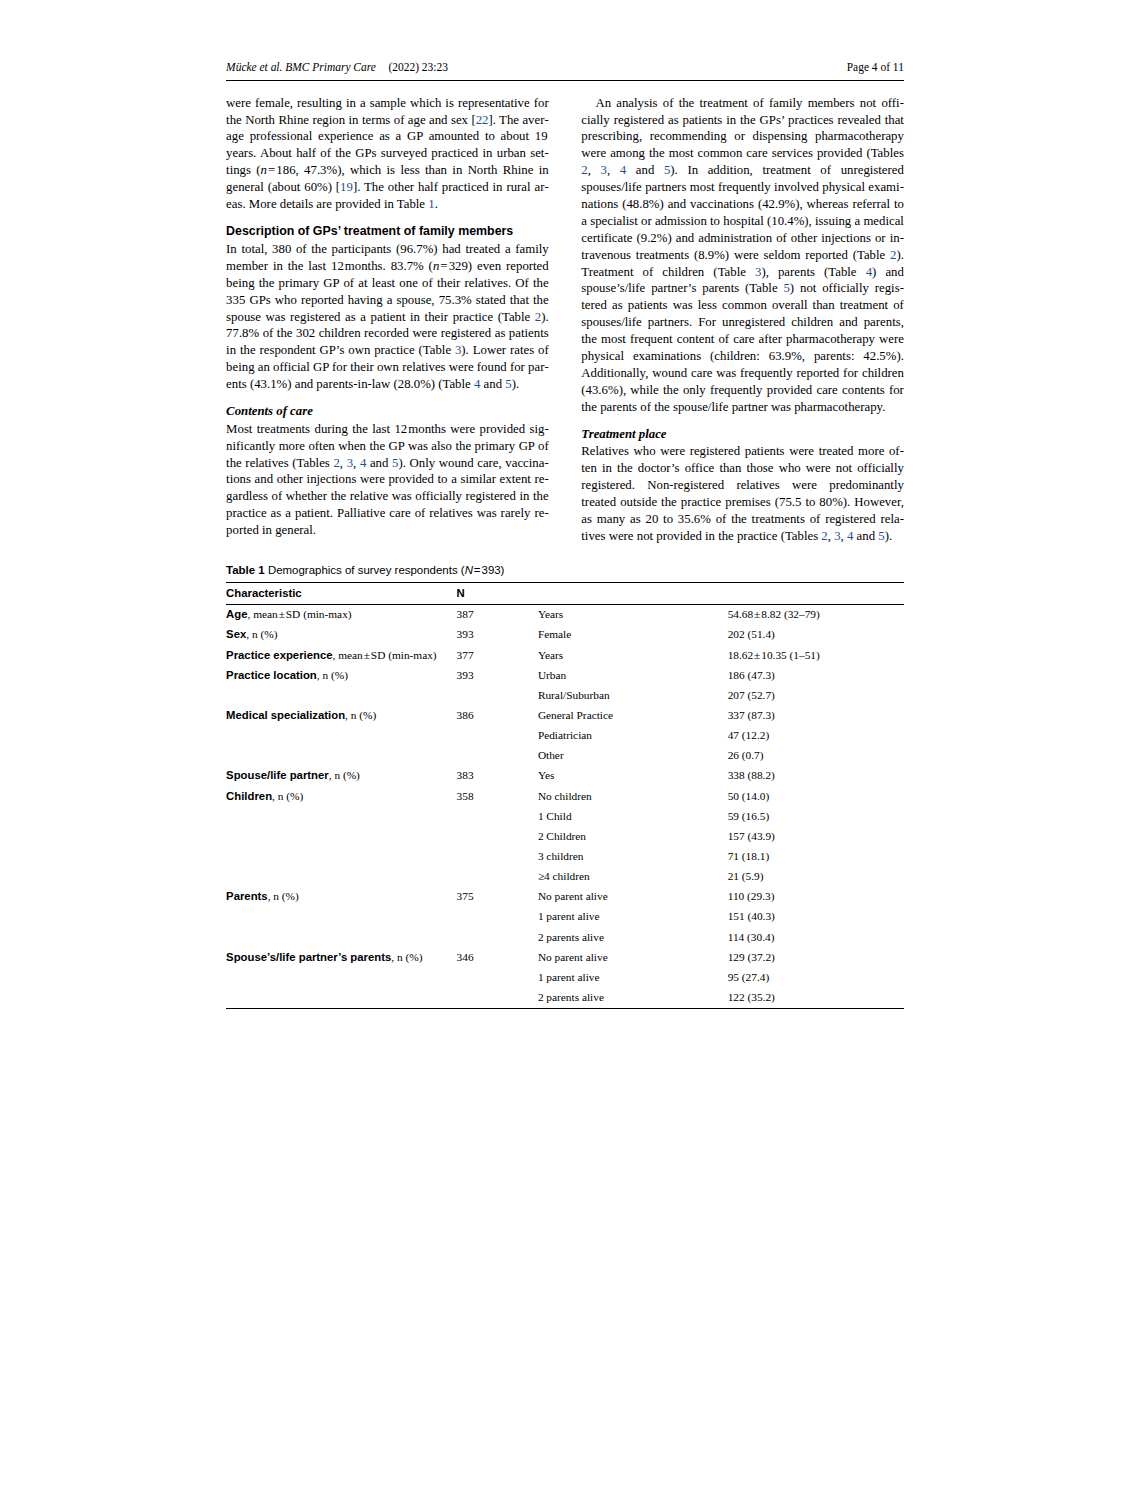Mücke et al. BMC Primary Care(2022) 23:23
Page 4 of 11
were female, resulting in a sample which is representative for the North Rhine region in terms of age and sex [22]. The average professional experience as a GP amounted to about 19 years. About half of the GPs surveyed practiced in urban settings (n = 186, 47.3%), which is less than in North Rhine in general (about 60%) [19]. The other half practiced in rural areas. More details are provided in Table 1.
Description of GPs’ treatment of family members
In total, 380 of the participants (96.7%) had treated a family member in the last 12 months. 83.7% (n = 329) even reported being the primary GP of at least one of their relatives. Of the 335 GPs who reported having a spouse, 75.3% stated that the spouse was registered as a patient in their practice (Table 2). 77.8% of the 302 children recorded were registered as patients in the respondent GP’s own practice (Table 3). Lower rates of being an official GP for their own relatives were found for parents (43.1%) and parents-in-law (28.0%) (Table 4 and 5).
Contents of care
Most treatments during the last 12 months were provided significantly more often when the GP was also the primary GP of the relatives (Tables 2, 3, 4 and 5). Only wound care, vaccinations and other injections were provided to a similar extent regardless of whether the relative was officially registered in the practice as a patient. Palliative care of relatives was rarely reported in general.
An analysis of the treatment of family members not officially registered as patients in the GPs’ practices revealed that prescribing, recommending or dispensing pharmacotherapy were among the most common care services provided (Tables 2, 3, 4 and 5). In addition, treatment of unregistered spouses/life partners most frequently involved physical examinations (48.8%) and vaccinations (42.9%), whereas referral to a specialist or admission to hospital (10.4%), issuing a medical certificate (9.2%) and administration of other injections or intravenous treatments (8.9%) were seldom reported (Table 2). Treatment of children (Table 3), parents (Table 4) and spouse’s/life partner’s parents (Table 5) not officially registered as patients was less common overall than treatment of spouses/life partners. For unregistered children and parents, the most frequent content of care after pharmacotherapy were physical examinations (children: 63.9%, parents: 42.5%). Additionally, wound care was frequently reported for children (43.6%), while the only frequently provided care contents for the parents of the spouse/life partner was pharmacotherapy.
Treatment place
Relatives who were registered patients were treated more often in the doctor’s office than those who were not officially registered. Non-registered relatives were predominantly treated outside the practice premises (75.5 to 80%). However, as many as 20 to 35.6% of the treatments of registered relatives were not provided in the practice (Tables 2, 3, 4 and 5).
Table 1 Demographics of survey respondents (N = 393)
| Characteristic | N | | |
| --- | --- | --- | --- |
| Age , mean ± SD (min-max) | 387 | Years | 54.68 ± 8.82 (32–79) |
| Sex , n (%) | 393 | Female | 202 (51.4) |
| Practice experience , mean ± SD (min-max) | 377 | Years | 18.62 ± 10.35 (1–51) |
| Practice location , n (%) | 393 | Urban | 186 (47.3) |
| | | Rural/Suburban | 207 (52.7) |
| Medical specialization , n (%) | 386 | General Practice | 337 (87.3) |
| | | Pediatrician | 47 (12.2) |
| | | Other | 26 (0.7) |
| Spouse/life partner , n (%) | 383 | Yes | 338 (88.2) |
| Children , n (%) | 358 | No children | 50 (14.0) |
| | | 1 Child | 59 (16.5) |
| | | 2 Children | 157 (43.9) |
| | | 3 children | 71 (18.1) |
| | | ≥4 children | 21 (5.9) |
| Parents , n (%) | 375 | No parent alive | 110 (29.3) |
| | | 1 parent alive | 151 (40.3) |
| | | 2 parents alive | 114 (30.4) |
| Spouse’s/life partner’s parents , n (%) | 346 | No parent alive | 129 (37.2) |
| | | 1 parent alive | 95 (27.4) |
| | | 2 parents alive | 122 (35.2) |